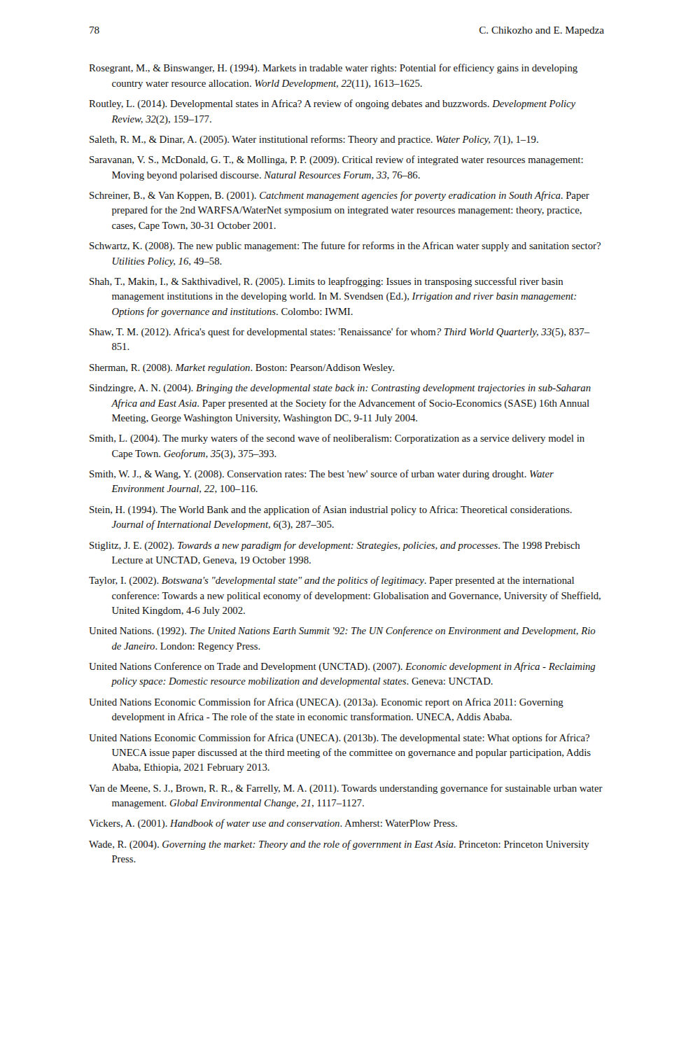78 C. Chikozho and E. Mapedza
Rosegrant, M., & Binswanger, H. (1994). Markets in tradable water rights: Potential for efficiency gains in developing country water resource allocation. World Development, 22(11), 1613–1625.
Routley, L. (2014). Developmental states in Africa? A review of ongoing debates and buzzwords. Development Policy Review, 32(2), 159–177.
Saleth, R. M., & Dinar, A. (2005). Water institutional reforms: Theory and practice. Water Policy, 7(1), 1–19.
Saravanan, V. S., McDonald, G. T., & Mollinga, P. P. (2009). Critical review of integrated water resources management: Moving beyond polarised discourse. Natural Resources Forum, 33, 76–86.
Schreiner, B., & Van Koppen, B. (2001). Catchment management agencies for poverty eradication in South Africa. Paper prepared for the 2nd WARFSA/WaterNet symposium on integrated water resources management: theory, practice, cases, Cape Town, 30-31 October 2001.
Schwartz, K. (2008). The new public management: The future for reforms in the African water supply and sanitation sector? Utilities Policy, 16, 49–58.
Shah, T., Makin, I., & Sakthivadivel, R. (2005). Limits to leapfrogging: Issues in transposing successful river basin management institutions in the developing world. In M. Svendsen (Ed.), Irrigation and river basin management: Options for governance and institutions. Colombo: IWMI.
Shaw, T. M. (2012). Africa's quest for developmental states: 'Renaissance' for whom? Third World Quarterly, 33(5), 837–851.
Sherman, R. (2008). Market regulation. Boston: Pearson/Addison Wesley.
Sindzingre, A. N. (2004). Bringing the developmental state back in: Contrasting development trajectories in sub-Saharan Africa and East Asia. Paper presented at the Society for the Advancement of Socio-Economics (SASE) 16th Annual Meeting, George Washington University, Washington DC, 9-11 July 2004.
Smith, L. (2004). The murky waters of the second wave of neoliberalism: Corporatization as a service delivery model in Cape Town. Geoforum, 35(3), 375–393.
Smith, W. J., & Wang, Y. (2008). Conservation rates: The best 'new' source of urban water during drought. Water Environment Journal, 22, 100–116.
Stein, H. (1994). The World Bank and the application of Asian industrial policy to Africa: Theoretical considerations. Journal of International Development, 6(3), 287–305.
Stiglitz, J. E. (2002). Towards a new paradigm for development: Strategies, policies, and processes. The 1998 Prebisch Lecture at UNCTAD, Geneva, 19 October 1998.
Taylor, I. (2002). Botswana's "developmental state" and the politics of legitimacy. Paper presented at the international conference: Towards a new political economy of development: Globalisation and Governance, University of Sheffield, United Kingdom, 4-6 July 2002.
United Nations. (1992). The United Nations Earth Summit '92: The UN Conference on Environment and Development, Rio de Janeiro. London: Regency Press.
United Nations Conference on Trade and Development (UNCTAD). (2007). Economic development in Africa - Reclaiming policy space: Domestic resource mobilization and developmental states. Geneva: UNCTAD.
United Nations Economic Commission for Africa (UNECA). (2013a). Economic report on Africa 2011: Governing development in Africa - The role of the state in economic transformation. UNECA, Addis Ababa.
United Nations Economic Commission for Africa (UNECA). (2013b). The developmental state: What options for Africa? UNECA issue paper discussed at the third meeting of the committee on governance and popular participation, Addis Ababa, Ethiopia, 2021 February 2013.
Van de Meene, S. J., Brown, R. R., & Farrelly, M. A. (2011). Towards understanding governance for sustainable urban water management. Global Environmental Change, 21, 1117–1127.
Vickers, A. (2001). Handbook of water use and conservation. Amherst: WaterPlow Press.
Wade, R. (2004). Governing the market: Theory and the role of government in East Asia. Princeton: Princeton University Press.